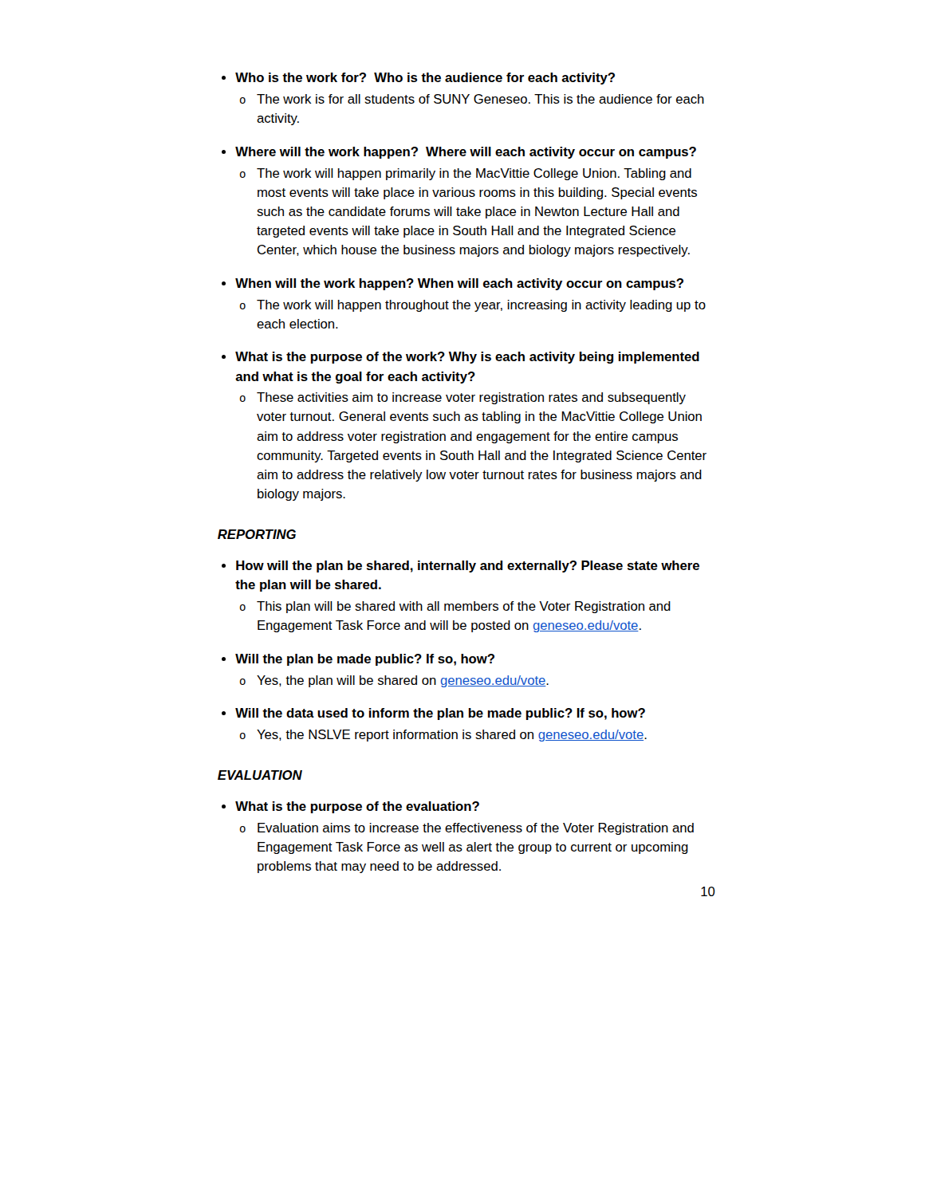Who is the work for? Who is the audience for each activity?
The work is for all students of SUNY Geneseo. This is the audience for each activity.
Where will the work happen? Where will each activity occur on campus?
The work will happen primarily in the MacVittie College Union. Tabling and most events will take place in various rooms in this building. Special events such as the candidate forums will take place in Newton Lecture Hall and targeted events will take place in South Hall and the Integrated Science Center, which house the business majors and biology majors respectively.
When will the work happen? When will each activity occur on campus?
The work will happen throughout the year, increasing in activity leading up to each election.
What is the purpose of the work? Why is each activity being implemented and what is the goal for each activity?
These activities aim to increase voter registration rates and subsequently voter turnout. General events such as tabling in the MacVittie College Union aim to address voter registration and engagement for the entire campus community. Targeted events in South Hall and the Integrated Science Center aim to address the relatively low voter turnout rates for business majors and biology majors.
REPORTING
How will the plan be shared, internally and externally? Please state where the plan will be shared.
This plan will be shared with all members of the Voter Registration and Engagement Task Force and will be posted on geneseo.edu/vote.
Will the plan be made public? If so, how?
Yes, the plan will be shared on geneseo.edu/vote.
Will the data used to inform the plan be made public? If so, how?
Yes, the NSLVE report information is shared on geneseo.edu/vote.
EVALUATION
What is the purpose of the evaluation?
Evaluation aims to increase the effectiveness of the Voter Registration and Engagement Task Force as well as alert the group to current or upcoming problems that may need to be addressed.
10